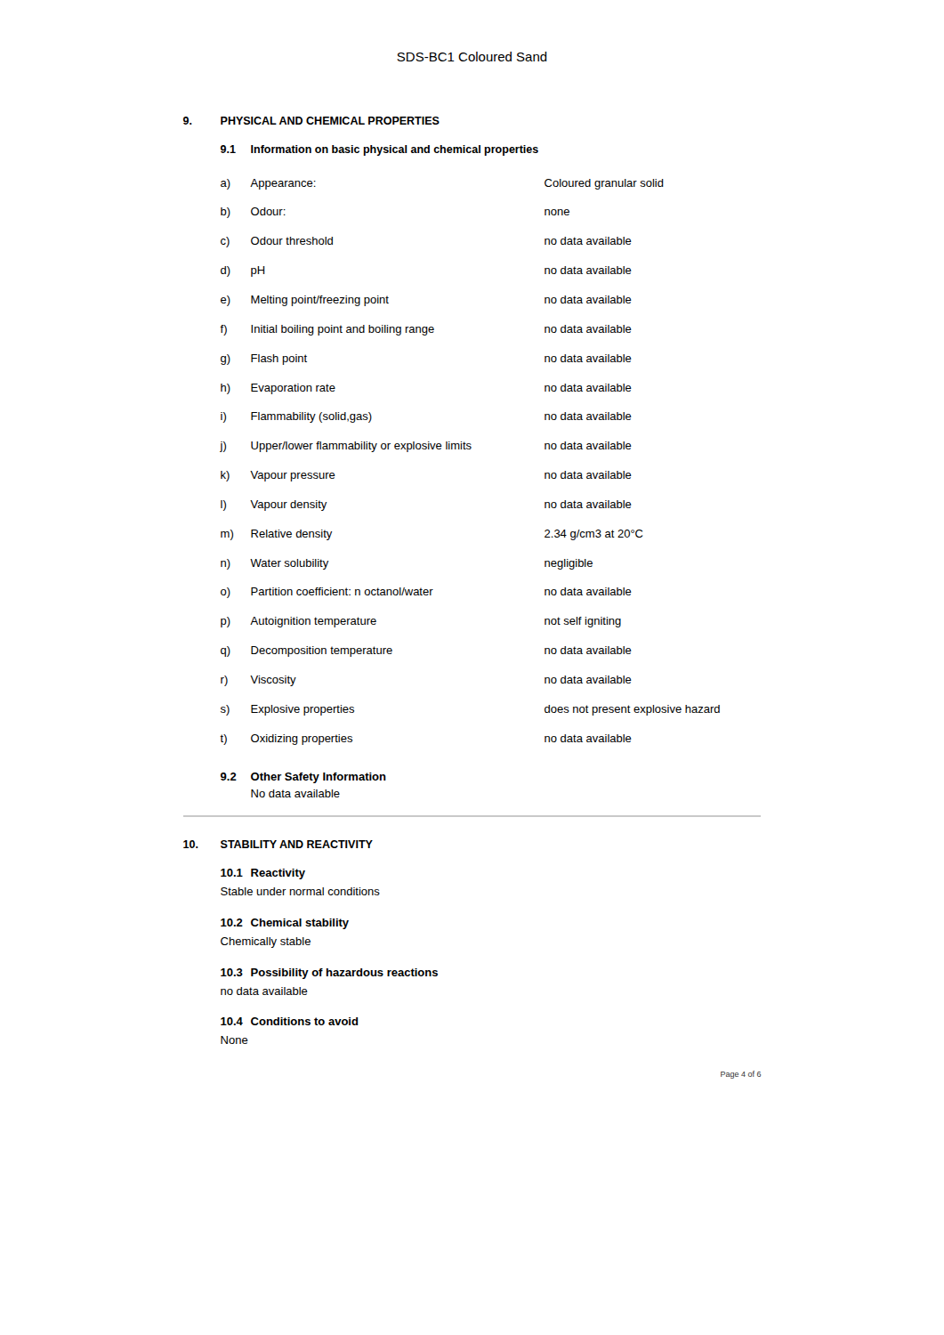SDS-BC1 Coloured Sand
9. PHYSICAL AND CHEMICAL PROPERTIES
9.1 Information on basic physical and chemical properties
| a) | Appearance: | Coloured granular solid |
| b) | Odour: | none |
| c) | Odour threshold | no data available |
| d) | pH | no data available |
| e) | Melting point/freezing point | no data available |
| f) | Initial boiling point and boiling range | no data available |
| g) | Flash point | no data available |
| h) | Evaporation rate | no data available |
| i) | Flammability (solid,gas) | no data available |
| j) | Upper/lower flammability or explosive limits | no data available |
| k) | Vapour pressure | no data available |
| l) | Vapour density | no data available |
| m) | Relative density | 2.34 g/cm3 at 20°C |
| n) | Water solubility | negligible |
| o) | Partition coefficient: n octanol/water | no data available |
| p) | Autoignition temperature | not self igniting |
| q) | Decomposition temperature | no data available |
| r) | Viscosity | no data available |
| s) | Explosive properties | does not present explosive hazard |
| t) | Oxidizing properties | no data available |
9.2 Other Safety Information
No data available
10. STABILITY AND REACTIVITY
10.1 Reactivity
Stable under normal conditions
10.2 Chemical stability
Chemically stable
10.3 Possibility of hazardous reactions
no data available
10.4 Conditions to avoid
None
Page 4 of 6